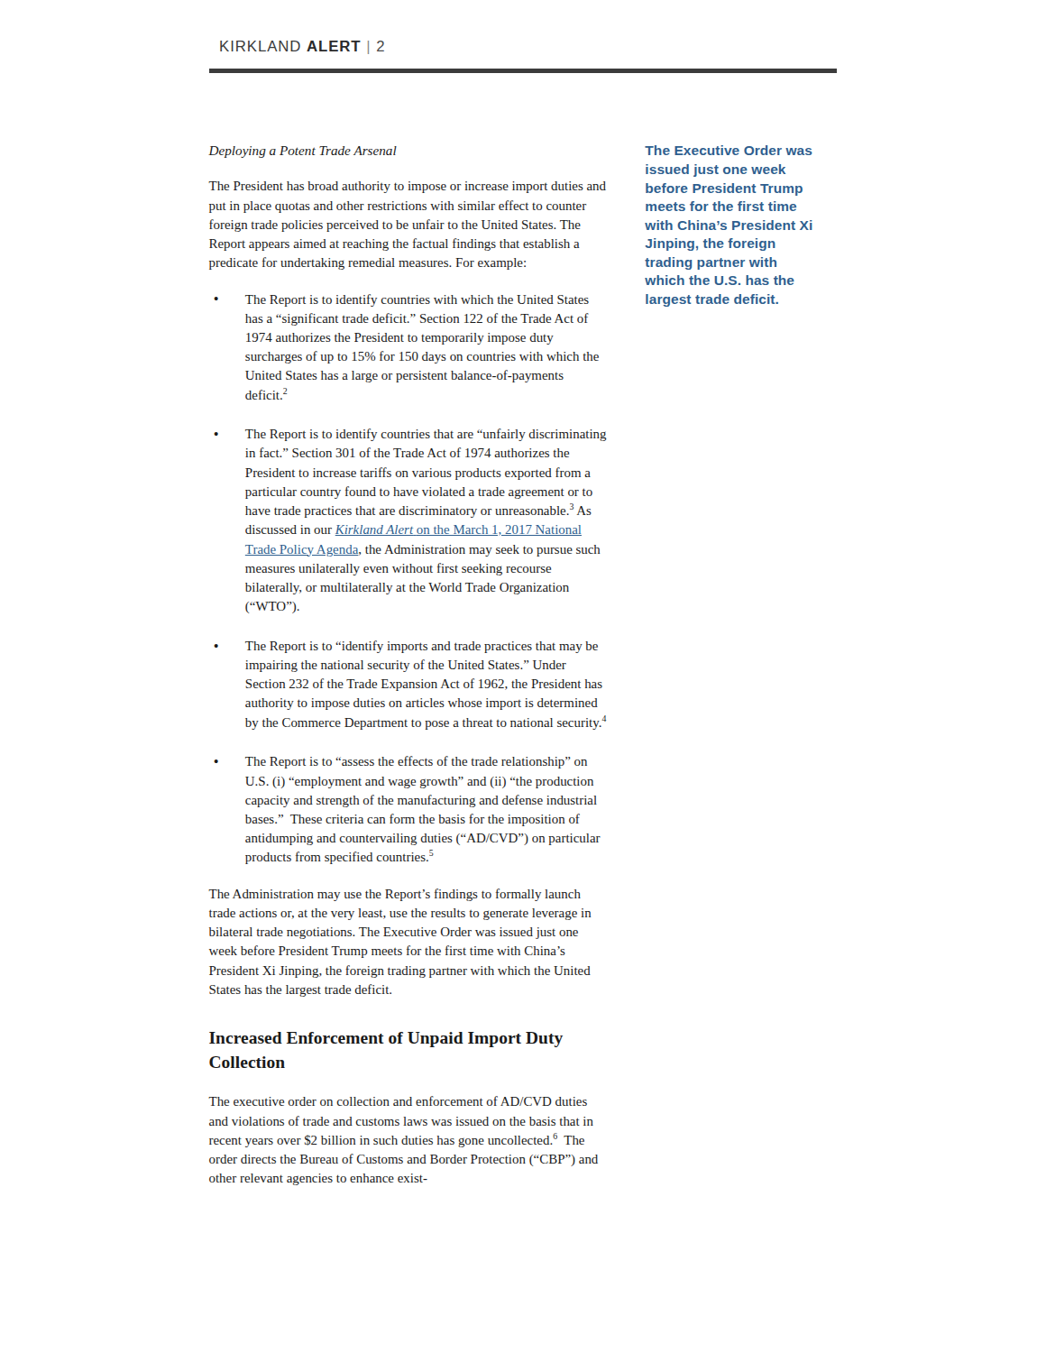KIRKLAND ALERT|2
Deploying a Potent Trade Arsenal
The President has broad authority to impose or increase import duties and put in place quotas and other restrictions with similar effect to counter foreign trade policies perceived to be unfair to the United States. The Report appears aimed at reaching the factual findings that establish a predicate for undertaking remedial measures. For example:
The Report is to identify countries with which the United States has a “significant trade deficit.” Section 122 of the Trade Act of 1974 authorizes the President to temporarily impose duty surcharges of up to 15% for 150 days on countries with which the United States has a large or persistent balance-of-payments deficit.2
The Report is to identify countries that are “unfairly discriminating in fact.” Section 301 of the Trade Act of 1974 authorizes the President to increase tariffs on various products exported from a particular country found to have violated a trade agreement or to have trade practices that are discriminatory or unreasonable.3 As discussed in our Kirkland Alert on the March 1, 2017 National Trade Policy Agenda, the Administration may seek to pursue such measures unilaterally even without first seeking recourse bilaterally, or multilaterally at the World Trade Organization (“WTO”).
The Report is to “identify imports and trade practices that may be impairing the national security of the United States.” Under Section 232 of the Trade Expansion Act of 1962, the President has authority to impose duties on articles whose import is determined by the Commerce Department to pose a threat to national security.4
The Report is to “assess the effects of the trade relationship” on U.S. (i) “employment and wage growth” and (ii) “the production capacity and strength of the manufacturing and defense industrial bases.” These criteria can form the basis for the imposition of antidumping and countervailing duties (“AD/CVD”) on particular products from specified countries.5
The Administration may use the Report’s findings to formally launch trade actions or, at the very least, use the results to generate leverage in bilateral trade negotiations. The Executive Order was issued just one week before President Trump meets for the first time with China’s President Xi Jinping, the foreign trading partner with which the United States has the largest trade deficit.
Increased Enforcement of Unpaid Import Duty Collection
The executive order on collection and enforcement of AD/CVD duties and violations of trade and customs laws was issued on the basis that in recent years over $2 billion in such duties has gone uncollected.6 The order directs the Bureau of Customs and Border Protection (“CBP”) and other relevant agencies to enhance exist-
The Executive Order was issued just one week before President Trump meets for the first time with China’s President Xi Jinping, the foreign trading partner with which the U.S. has the largest trade deficit.